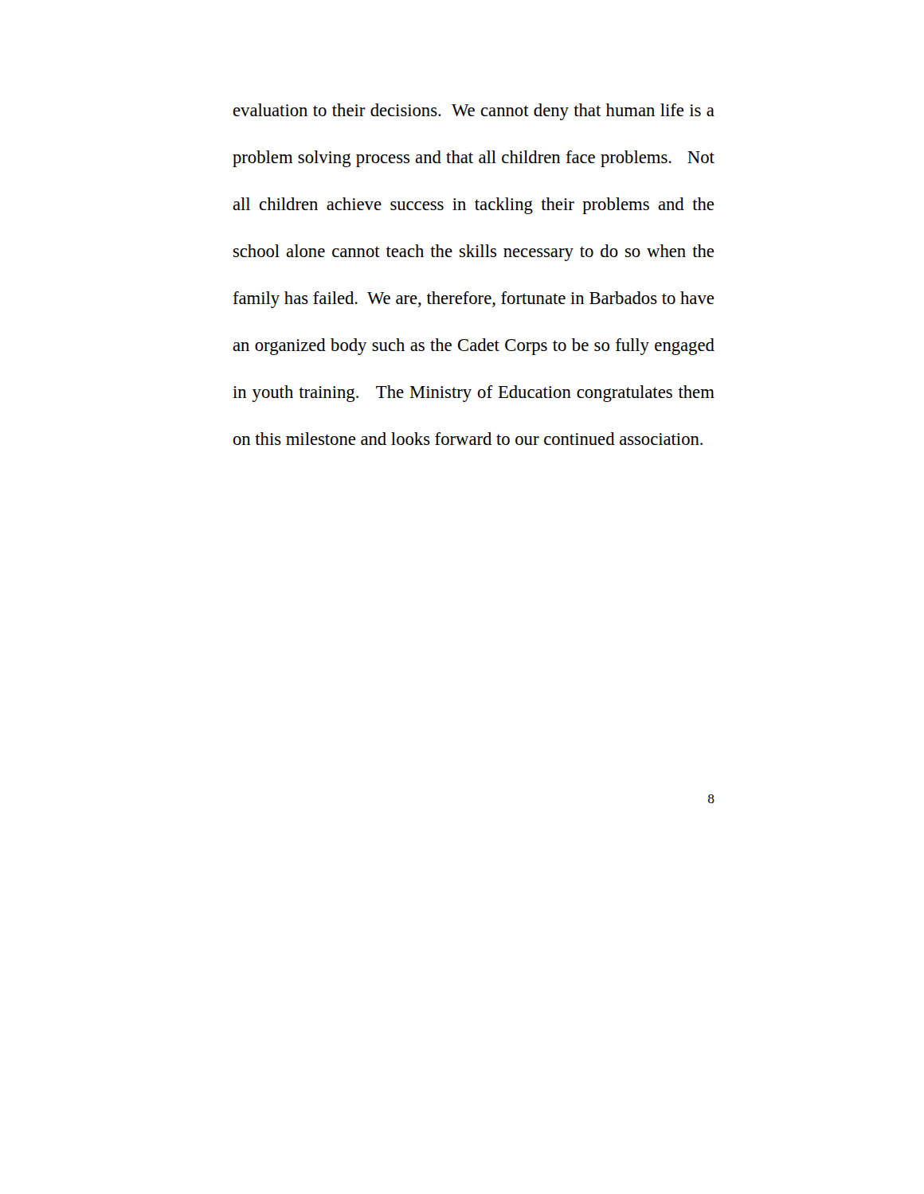evaluation to their decisions. We cannot deny that human life is a problem solving process and that all children face problems. Not all children achieve success in tackling their problems and the school alone cannot teach the skills necessary to do so when the family has failed. We are, therefore, fortunate in Barbados to have an organized body such as the Cadet Corps to be so fully engaged in youth training. The Ministry of Education congratulates them on this milestone and looks forward to our continued association.
8